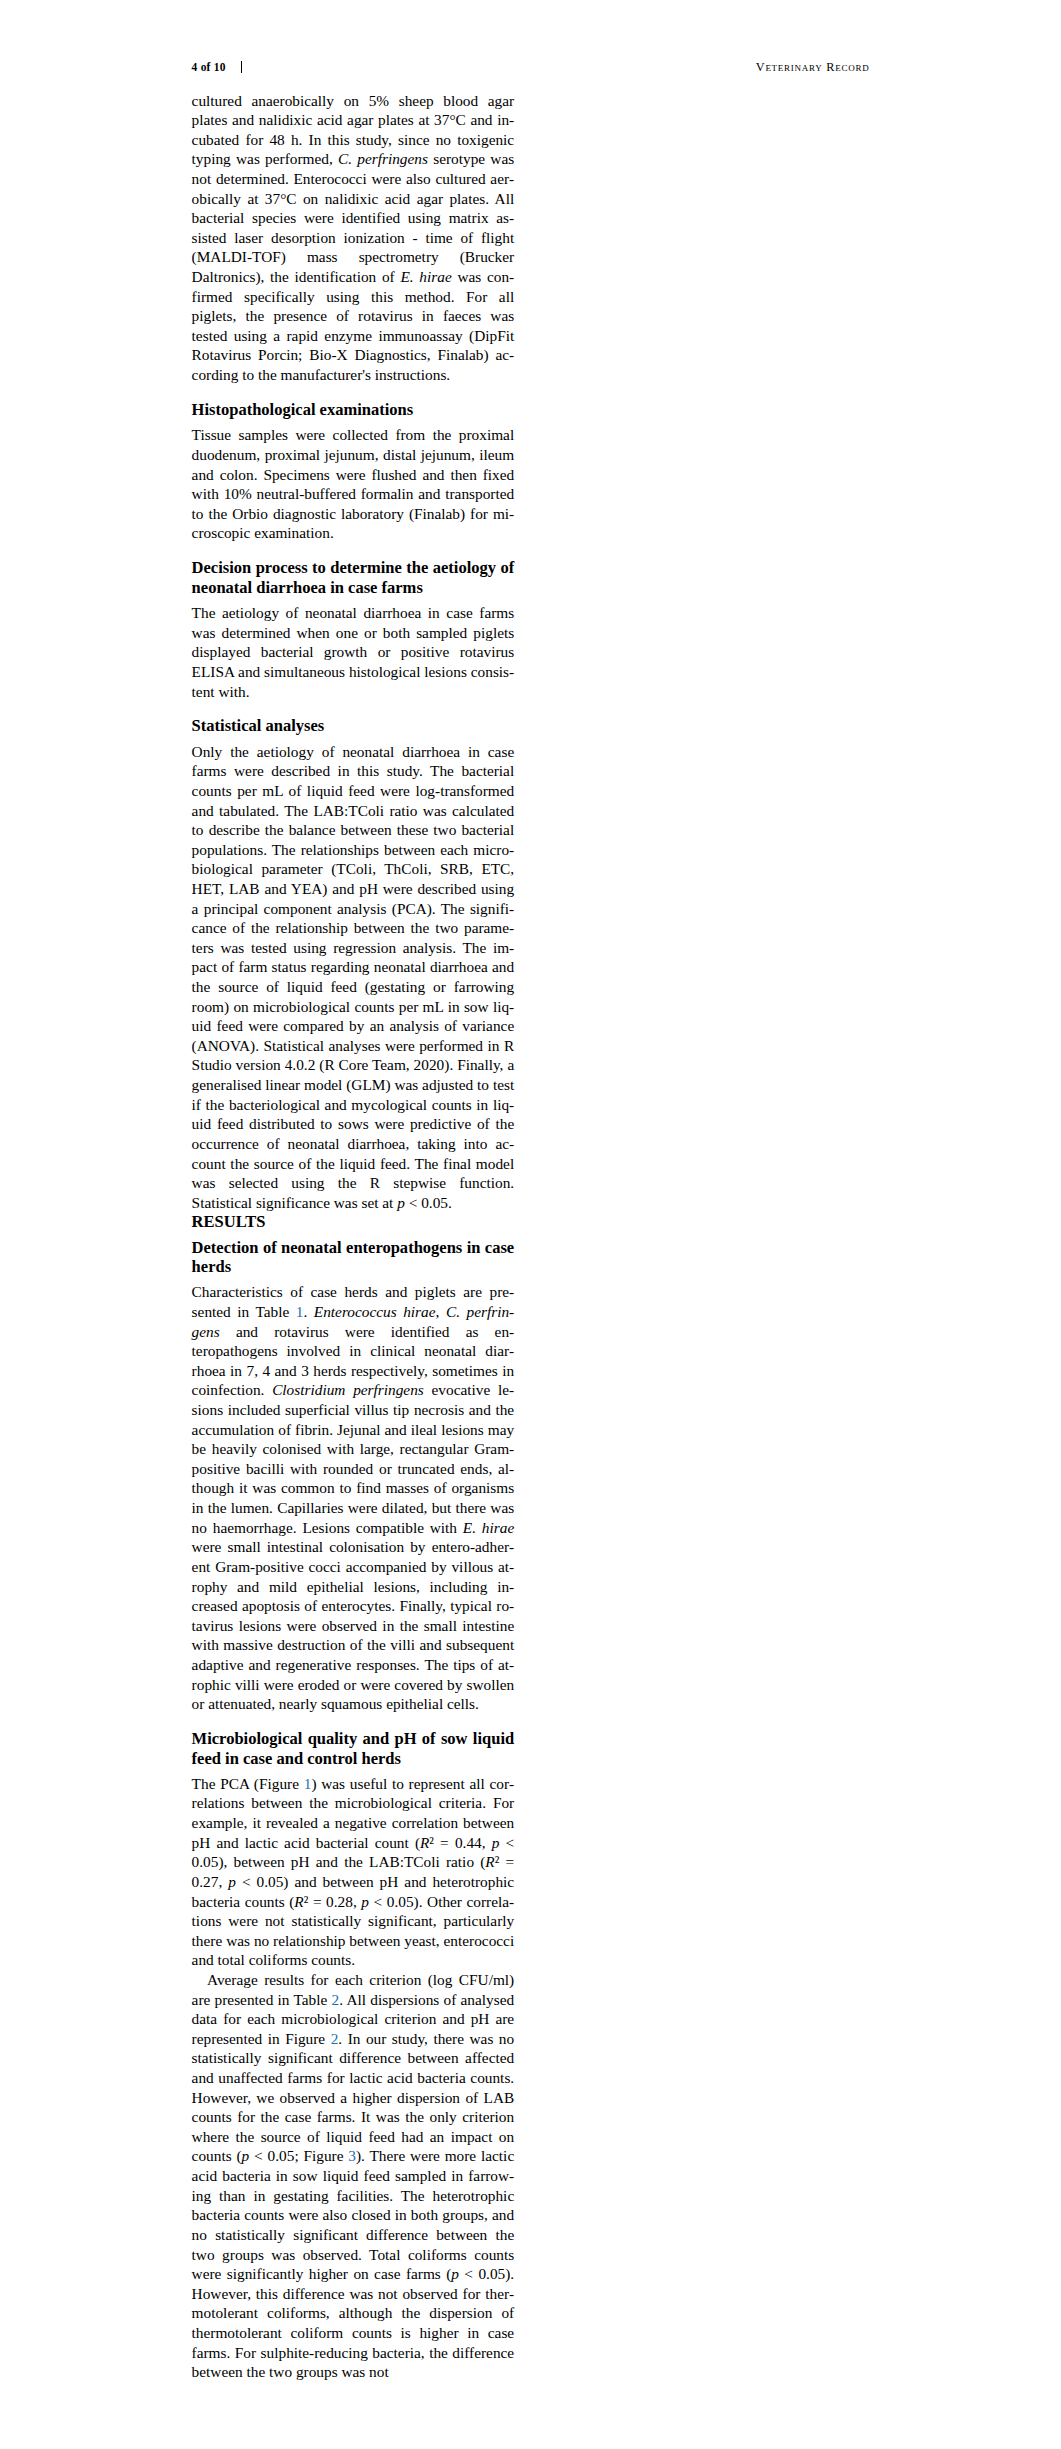4 of 10
Veterinary Record
cultured anaerobically on 5% sheep blood agar plates and nalidixic acid agar plates at 37°C and incubated for 48 h. In this study, since no toxigenic typing was performed, C. perfringens serotype was not determined. Enterococci were also cultured aerobically at 37°C on nalidixic acid agar plates. All bacterial species were identified using matrix assisted laser desorption ionization - time of flight (MALDI-TOF) mass spectrometry (Brucker Daltronics), the identification of E. hirae was confirmed specifically using this method. For all piglets, the presence of rotavirus in faeces was tested using a rapid enzyme immunoassay (DipFit Rotavirus Porcin; Bio-X Diagnostics, Finalab) according to the manufacturer's instructions.
Histopathological examinations
Tissue samples were collected from the proximal duodenum, proximal jejunum, distal jejunum, ileum and colon. Specimens were flushed and then fixed with 10% neutral-buffered formalin and transported to the Orbio diagnostic laboratory (Finalab) for microscopic examination.
Decision process to determine the aetiology of neonatal diarrhoea in case farms
The aetiology of neonatal diarrhoea in case farms was determined when one or both sampled piglets displayed bacterial growth or positive rotavirus ELISA and simultaneous histological lesions consistent with.
Statistical analyses
Only the aetiology of neonatal diarrhoea in case farms were described in this study. The bacterial counts per mL of liquid feed were log-transformed and tabulated. The LAB:TColi ratio was calculated to describe the balance between these two bacterial populations. The relationships between each microbiological parameter (TColi, ThColi, SRB, ETC, HET, LAB and YEA) and pH were described using a principal component analysis (PCA). The significance of the relationship between the two parameters was tested using regression analysis. The impact of farm status regarding neonatal diarrhoea and the source of liquid feed (gestating or farrowing room) on microbiological counts per mL in sow liquid feed were compared by an analysis of variance (ANOVA). Statistical analyses were performed in R Studio version 4.0.2 (R Core Team, 2020). Finally, a generalised linear model (GLM) was adjusted to test if the bacteriological and mycological counts in liquid feed distributed to sows were predictive of the occurrence of neonatal diarrhoea, taking into account the source of the liquid feed. The final model was selected using the R stepwise function. Statistical significance was set at p < 0.05.
RESULTS
Detection of neonatal enteropathogens in case herds
Characteristics of case herds and piglets are presented in Table 1. Enterococcus hirae, C. perfringens and rotavirus were identified as enteropathogens involved in clinical neonatal diarrhoea in 7, 4 and 3 herds respectively, sometimes in coinfection. Clostridium perfringens evocative lesions included superficial villus tip necrosis and the accumulation of fibrin. Jejunal and ileal lesions may be heavily colonised with large, rectangular Gram-positive bacilli with rounded or truncated ends, although it was common to find masses of organisms in the lumen. Capillaries were dilated, but there was no haemorrhage. Lesions compatible with E. hirae were small intestinal colonisation by entero-adherent Gram-positive cocci accompanied by villous atrophy and mild epithelial lesions, including increased apoptosis of enterocytes. Finally, typical rotavirus lesions were observed in the small intestine with massive destruction of the villi and subsequent adaptive and regenerative responses. The tips of atrophic villi were eroded or were covered by swollen or attenuated, nearly squamous epithelial cells.
Microbiological quality and pH of sow liquid feed in case and control herds
The PCA (Figure 1) was useful to represent all correlations between the microbiological criteria. For example, it revealed a negative correlation between pH and lactic acid bacterial count (R² = 0.44, p < 0.05), between pH and the LAB:TColi ratio (R² = 0.27, p < 0.05) and between pH and heterotrophic bacteria counts (R² = 0.28, p < 0.05). Other correlations were not statistically significant, particularly there was no relationship between yeast, enterococci and total coliforms counts.
Average results for each criterion (log CFU/ml) are presented in Table 2. All dispersions of analysed data for each microbiological criterion and pH are represented in Figure 2. In our study, there was no statistically significant difference between affected and unaffected farms for lactic acid bacteria counts. However, we observed a higher dispersion of LAB counts for the case farms. It was the only criterion where the source of liquid feed had an impact on counts (p < 0.05; Figure 3). There were more lactic acid bacteria in sow liquid feed sampled in farrowing than in gestating facilities. The heterotrophic bacteria counts were also closed in both groups, and no statistically significant difference between the two groups was observed. Total coliforms counts were significantly higher on case farms (p < 0.05). However, this difference was not observed for thermotolerant coliforms, although the dispersion of thermotolerant coliform counts is higher in case farms. For sulphite-reducing bacteria, the difference between the two groups was not